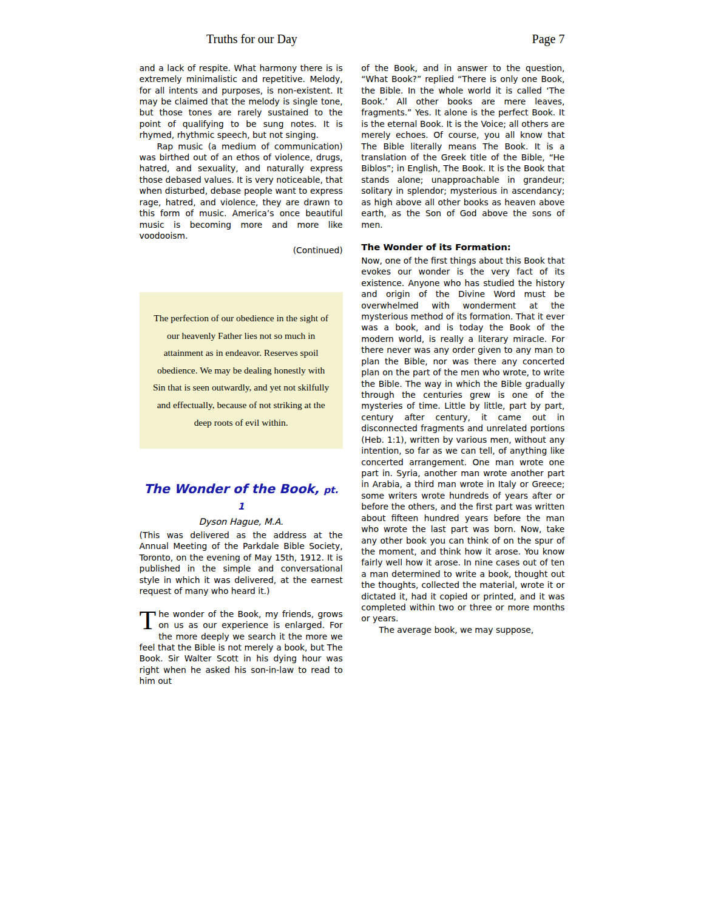Truths for our Day Page 7
and a lack of respite. What harmony there is is extremely minimalistic and repetitive. Melody, for all intents and purposes, is non-existent. It may be claimed that the melody is single tone, but those tones are rarely sustained to the point of qualifying to be sung notes. It is rhymed, rhythmic speech, but not singing.
Rap music (a medium of communication) was birthed out of an ethos of violence, drugs, hatred, and sexuality, and naturally express those debased values. It is very noticeable, that when disturbed, debase people want to express rage, hatred, and violence, they are drawn to this form of music. America’s once beautiful music is becoming more and more like voodooism.
(Continued)
The perfection of our obedience in the sight of our heavenly Father lies not so much in attainment as in endeavor. Reserves spoil obedience. We may be dealing honestly with Sin that is seen outwardly, and yet not skilfully and effectually, because of not striking at the deep roots of evil within.
The Wonder of the Book, pt. 1
Dyson Hague, M.A.
(This was delivered as the address at the Annual Meeting of the Parkdale Bible Society, Toronto, on the evening of May 15th, 1912. It is published in the simple and conversational style in which it was delivered, at the earnest request of many who heard it.)
The wonder of the Book, my friends, grows on us as our experience is enlarged. For the more deeply we search it the more we feel that the Bible is not merely a book, but The Book. Sir Walter Scott in his dying hour was right when he asked his son-in-law to read to him out
of the Book, and in answer to the question, “What Book?” replied “There is only one Book, the Bible. In the whole world it is called ‘The Book.’ All other books are mere leaves, fragments.” Yes. It alone is the perfect Book. It is the eternal Book. It is the Voice; all others are merely echoes. Of course, you all know that The Bible literally means The Book. It is a translation of the Greek title of the Bible, “He Biblos”; in English, The Book. It is the Book that stands alone; unapproachable in grandeur; solitary in splendor; mysterious in ascendancy; as high above all other books as heaven above earth, as the Son of God above the sons of men.
The Wonder of its Formation:
Now, one of the first things about this Book that evokes our wonder is the very fact of its existence. Anyone who has studied the history and origin of the Divine Word must be overwhelmed with wonderment at the mysterious method of its formation. That it ever was a book, and is today the Book of the modern world, is really a literary miracle. For there never was any order given to any man to plan the Bible, nor was there any concerted plan on the part of the men who wrote, to write the Bible. The way in which the Bible gradually through the centuries grew is one of the mysteries of time. Little by little, part by part, century after century, it came out in disconnected fragments and unrelated portions (Heb. 1:1), written by various men, without any intention, so far as we can tell, of anything like concerted arrangement. One man wrote one part in. Syria, another man wrote another part in Arabia, a third man wrote in Italy or Greece; some writers wrote hundreds of years after or before the others, and the first part was written about fifteen hundred years before the man who wrote the last part was born. Now, take any other book you can think of on the spur of the moment, and think how it arose. You know fairly well how it arose. In nine cases out of ten a man determined to write a book, thought out the thoughts, collected the material, wrote it or dictated it, had it copied or printed, and it was completed within two or three or more months or years.
The average book, we may suppose,